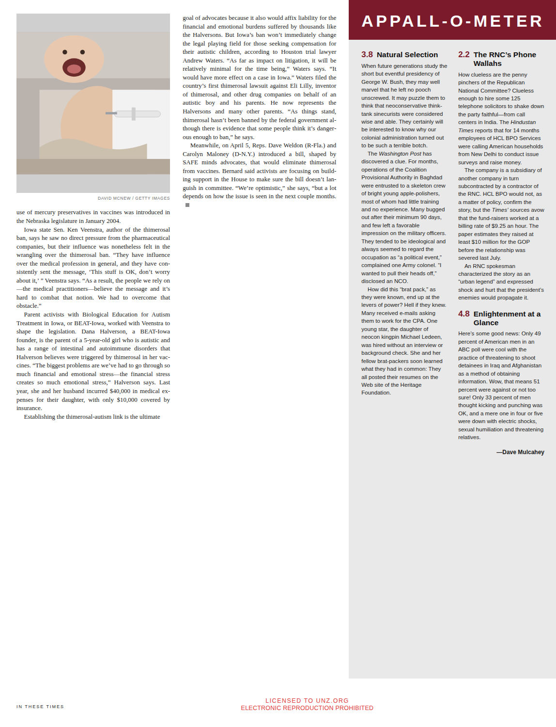David McNew / Getty Images
use of mercury preservatives in vaccines was introduced in the Nebraska legislature in January 2004.
Iowa state Sen. Ken Veenstra, author of the thimerosal ban, says he saw no direct pressure from the pharmaceutical companies, but their influence was nonetheless felt in the wrangling over the thimerosal ban. “They have influence over the medical profession in general, and they have consistently sent the message, ‘This stuff is OK, don’t worry about it,’ ” Veenstra says. “As a result, the people we rely on—the medical practitioners—believe the message and it’s hard to combat that notion. We had to overcome that obstacle.”
Parent activists with Biological Education for Autism Treatment in Iowa, or BEAT-Iowa, worked with Veenstra to shape the legislation. Dana Halverson, a BEAT-Iowa founder, is the parent of a 5-year-old girl who is autistic and has a range of intestinal and autoimmune disorders that Halverson believes were triggered by thimerosal in her vaccines. “The biggest problems are we’ve had to go through so much financial and emotional stress—the financial stress creates so much emotional stress,” Halverson says. Last year, she and her husband incurred $40,000 in medical expenses for their daughter, with only $10,000 covered by insurance.
Establishing the thimerosal-autism link is the ultimate
goal of advocates because it also would affix liability for the financial and emotional burdens suffered by thousands like the Halversons. But Iowa’s ban won’t immediately change the legal playing field for those seeking compensation for their autistic children, according to Houston trial lawyer Andrew Waters. “As far as impact on litigation, it will be relatively minimal for the time being,” Waters says. “It would have more effect on a case in Iowa.” Waters filed the country’s first thimerosal lawsuit against Eli Lilly, inventor of thimerosal, and other drug companies on behalf of an autistic boy and his parents. He now represents the Halversons and many other parents. “As things stand, thimerosal hasn’t been banned by the federal government although there is evidence that some people think it’s dangerous enough to ban,” he says.
Meanwhile, on April 5, Reps. Dave Weldon (R-Fla.) and Carolyn Maloney (D-N.Y.) introduced a bill, shaped by SAFE minds advocates, that would eliminate thimerosal from vaccines. Bernard said activists are focusing on building support in the House to make sure the bill doesn’t languish in committee. “We’re optimistic,” she says, “but a lot depends on how the issue is seen in the next couple months.
APPALL-O-METER
3.8 Natural Selection
When future generations study the short but eventful presidency of George W. Bush, they may well marvel that he left no pooch unscrewed. It may puzzle them to think that neoconservative think-tank sinecurists were considered wise and able. They certainly will be interested to know why our colonial administration turned out to be such a terrible botch.
The Washington Post has discovered a clue. For months, operations of the Coalition Provisional Authority in Baghdad were entrusted to a skeleton crew of bright young apple-polishers, most of whom had little training and no experience. Many bugged out after their minimum 90 days, and few left a favorable impression on the military officers. They tended to be ideological and always seemed to regard the occupation as “a political event,” complained one Army colonel. “I wanted to pull their heads off,” disclosed an NCO.
How did this “brat pack,” as they were known, end up at the levers of power? Hell if they knew. Many received e-mails asking them to work for the CPA. One young star, the daughter of neocon kingpin Michael Ledeen, was hired without an interview or background check. She and her fellow brat-packers soon learned what they had in common: They all posted their resumes on the Web site of the Heritage Foundation.
2.2 The RNC’s Phone Wallahs
How clueless are the penny pinchers of the Republican National Committee? Clueless enough to hire some 125 telephone solicitors to shake down the party faithful—from call centers in India. The Hindustan Times reports that for 14 months employees of HCL BPO Services were calling American households from New Delhi to conduct issue surveys and raise money.
The company is a subsidiary of another company in turn subcontracted by a contractor of the RNC. HCL BPO would not, as a matter of policy, confirm the story, but the Times’ sources avow that the fund-raisers worked at a billing rate of $9.25 an hour. The paper estimates they raised at least $10 million for the GOP before the relationship was severed last July.
An RNC spokesman characterized the story as an “urban legend” and expressed shock and hurt that the president’s enemies would propagate it.
4.8 Enlightenment at a Glance
Here’s some good news: Only 49 percent of American men in an ABC poll were cool with the practice of threatening to shoot detainees in Iraq and Afghanistan as a method of obtaining information. Wow, that means 51 percent were against or not too sure! Only 33 percent of men thought kicking and punching was OK, and a mere one in four or five were down with electric shocks, sexual humiliation and threatening relatives.
—Dave Mulcahey
In These Times
LICENSED TO UNZ.ORG
ELECTRONIC REPRODUCTION PROHIBITED